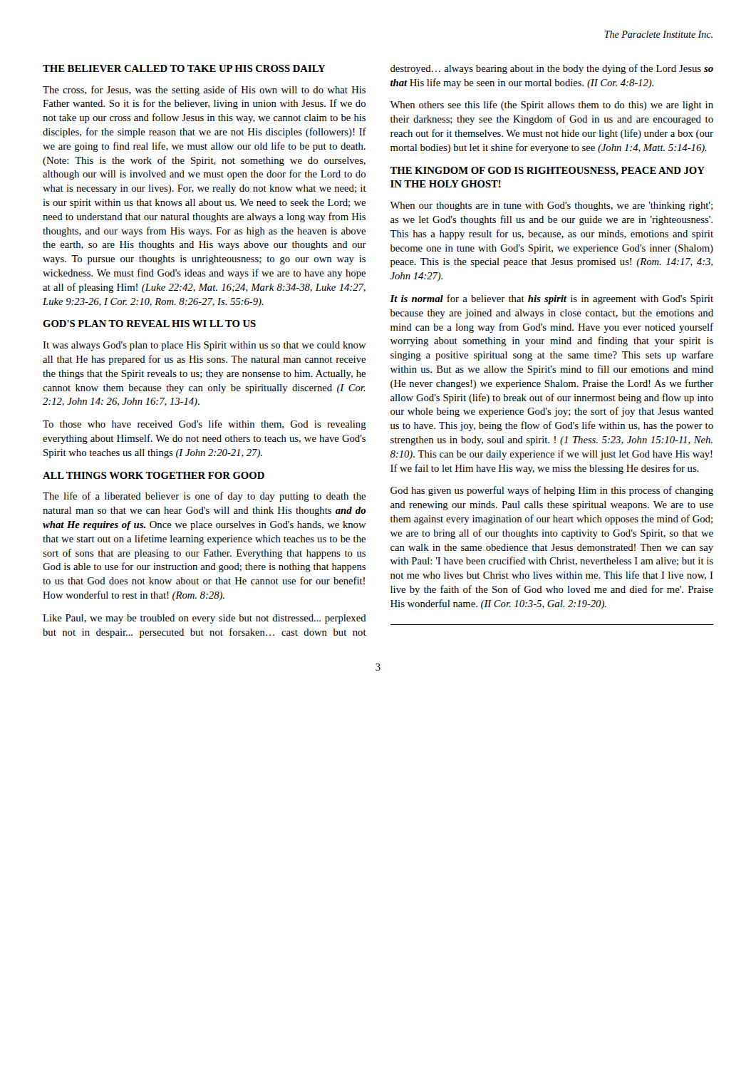The Paraclete Institute Inc.
The Believer Called to Take Up His Cross Daily
The cross, for Jesus, was the setting aside of His own will to do what His Father wanted. So it is for the believer, living in union with Jesus. If we do not take up our cross and follow Jesus in this way, we cannot claim to be his disciples, for the simple reason that we are not His disciples (followers)! If we are going to find real life, we must allow our old life to be put to death. (Note: This is the work of the Spirit, not something we do ourselves, although our will is involved and we must open the door for the Lord to do what is necessary in our lives). For, we really do not know what we need; it is our spirit within us that knows all about us. We need to seek the Lord; we need to understand that our natural thoughts are always a long way from His thoughts, and our ways from His ways. For as high as the heaven is above the earth, so are His thoughts and His ways above our thoughts and our ways. To pursue our thoughts is unrighteousness; to go our own way is wickedness. We must find God's ideas and ways if we are to have any hope at all of pleasing Him! (Luke 22:42, Mat. 16;24, Mark 8:34-38, Luke 14:27, Luke 9:23-26, I Cor. 2:10, Rom. 8:26-27, Is. 55:6-9).
God's Plan to Reveal His Wi ll to Us
It was always God's plan to place His Spirit within us so that we could know all that He has prepared for us as His sons. The natural man cannot receive the things that the Spirit reveals to us; they are nonsense to him. Actually, he cannot know them because they can only be spiritually discerned (I Cor. 2:12, John 14: 26, John 16:7, 13-14).
To those who have received God's life within them, God is revealing everything about Himself. We do not need others to teach us, we have God's Spirit who teaches us all things (I John 2:20-21, 27).
All Things Work Together for Good
The life of a liberated believer is one of day to day putting to death the natural man so that we can hear God's will and think His thoughts and do what He requires of us. Once we place ourselves in God's hands, we know that we start out on a lifetime learning experience which teaches us to be the sort of sons that are pleasing to our Father. Everything that happens to us God is able to use for our instruction and good; there is nothing that happens to us that God does not know about or that He cannot use for our benefit! How wonderful to rest in that! (Rom. 8:28).
Like Paul, we may be troubled on every side but not distressed... perplexed but not in despair... persecuted but not forsaken… cast down but not destroyed… always bearing about in the body the dying of the Lord Jesus so that His life may be seen in our mortal bodies. (II Cor. 4:8-12).
When others see this life (the Spirit allows them to do this) we are light in their darkness; they see the Kingdom of God in us and are encouraged to reach out for it themselves. We must not hide our light (life) under a box (our mortal bodies) but let it shine for everyone to see (John 1:4, Matt. 5:14-16).
The Kingdom of God is Righteousness, Peace and Joy in the Holy Ghost!
When our thoughts are in tune with God's thoughts, we are 'thinking right'; as we let God's thoughts fill us and be our guide we are in 'righteousness'. This has a happy result for us, because, as our minds, emotions and spirit become one in tune with God's Spirit, we experience God's inner (Shalom) peace. This is the special peace that Jesus promised us! (Rom. 14:17, 4:3, John 14:27).
It is normal for a believer that his spirit is in agreement with God's Spirit because they are joined and always in close contact, but the emotions and mind can be a long way from God's mind. Have you ever noticed yourself worrying about something in your mind and finding that your spirit is singing a positive spiritual song at the same time? This sets up warfare within us. But as we allow the Spirit's mind to fill our emotions and mind (He never changes!) we experience Shalom. Praise the Lord! As we further allow God's Spirit (life) to break out of our innermost being and flow up into our whole being we experience God's joy; the sort of joy that Jesus wanted us to have. This joy, being the flow of God's life within us, has the power to strengthen us in body, soul and spirit. ! (1 Thess. 5:23, John 15:10-11, Neh. 8:10). This can be our daily experience if we will just let God have His way! If we fail to let Him have His way, we miss the blessing He desires for us.
God has given us powerful ways of helping Him in this process of changing and renewing our minds. Paul calls these spiritual weapons. We are to use them against every imagination of our heart which opposes the mind of God; we are to bring all of our thoughts into captivity to God's Spirit, so that we can walk in the same obedience that Jesus demonstrated! Then we can say with Paul: 'I have been crucified with Christ, nevertheless I am alive; but it is not me who lives but Christ who lives within me. This life that I live now, I live by the faith of the Son of God who loved me and died for me'. Praise His wonderful name. (II Cor. 10:3-5, Gal. 2:19-20).
3